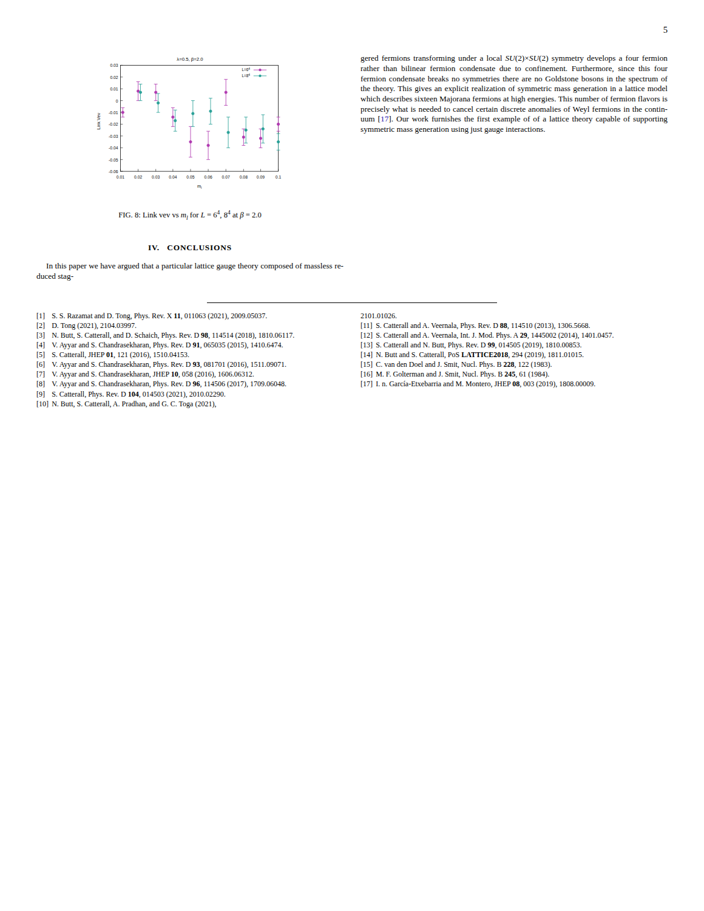5
λ=0.5, β=2.0 0.03 0.02 0.01 0 -0.01 -0.02 -0.03 -0.04 -0.05 -0.06 0.01 0.02 0.03 0.04 0.05 0.06 0.07 0.08 0.09 0.1 Link Vev ml L=64 L=84
FIG. 8: Link vev vs ml for L = 64, 84 at β = 2.0
IV. CONCLUSIONS
In this paper we have argued that a particular lattice gauge theory composed of massless reduced stag-
gered fermions transforming under a local SU(2)×SU(2) symmetry develops a four fermion rather than bilinear fermion condensate due to confinement. Furthermore, since this four fermion condensate breaks no symmetries there are no Goldstone bosons in the spectrum of the theory. This gives an explicit realization of symmetric mass generation in a lattice model which describes sixteen Majorana fermions at high energies. This number of fermion flavors is precisely what is needed to cancel certain discrete anomalies of Weyl fermions in the continuum [17]. Our work furnishes the first example of of a lattice theory capable of supporting symmetric mass generation using just gauge interactions.
S. S. Razamat and D. Tong, Phys. Rev. X 11, 011063 (2021), 2009.05037.
D. Tong (2021), 2104.03997.
N. Butt, S. Catterall, and D. Schaich, Phys. Rev. D 98, 114514 (2018), 1810.06117.
V. Ayyar and S. Chandrasekharan, Phys. Rev. D 91, 065035 (2015), 1410.6474.
S. Catterall, JHEP 01, 121 (2016), 1510.04153.
V. Ayyar and S. Chandrasekharan, Phys. Rev. D 93, 081701 (2016), 1511.09071.
V. Ayyar and S. Chandrasekharan, JHEP 10, 058 (2016), 1606.06312.
V. Ayyar and S. Chandrasekharan, Phys. Rev. D 96, 114506 (2017), 1709.06048.
S. Catterall, Phys. Rev. D 104, 014503 (2021), 2010.02290.
N. Butt, S. Catterall, A. Pradhan, and G. C. Toga (2021),
2101.01026.
S. Catterall and A. Veernala, Phys. Rev. D 88, 114510 (2013), 1306.5668.
S. Catterall and A. Veernala, Int. J. Mod. Phys. A 29, 1445002 (2014), 1401.0457.
S. Catterall and N. Butt, Phys. Rev. D 99, 014505 (2019), 1810.00853.
N. Butt and S. Catterall, PoS LATTICE2018, 294 (2019), 1811.01015.
C. van den Doel and J. Smit, Nucl. Phys. B 228, 122 (1983).
M. F. Golterman and J. Smit, Nucl. Phys. B 245, 61 (1984).
I. n. García-Etxebarria and M. Montero, JHEP 08, 003 (2019), 1808.00009.